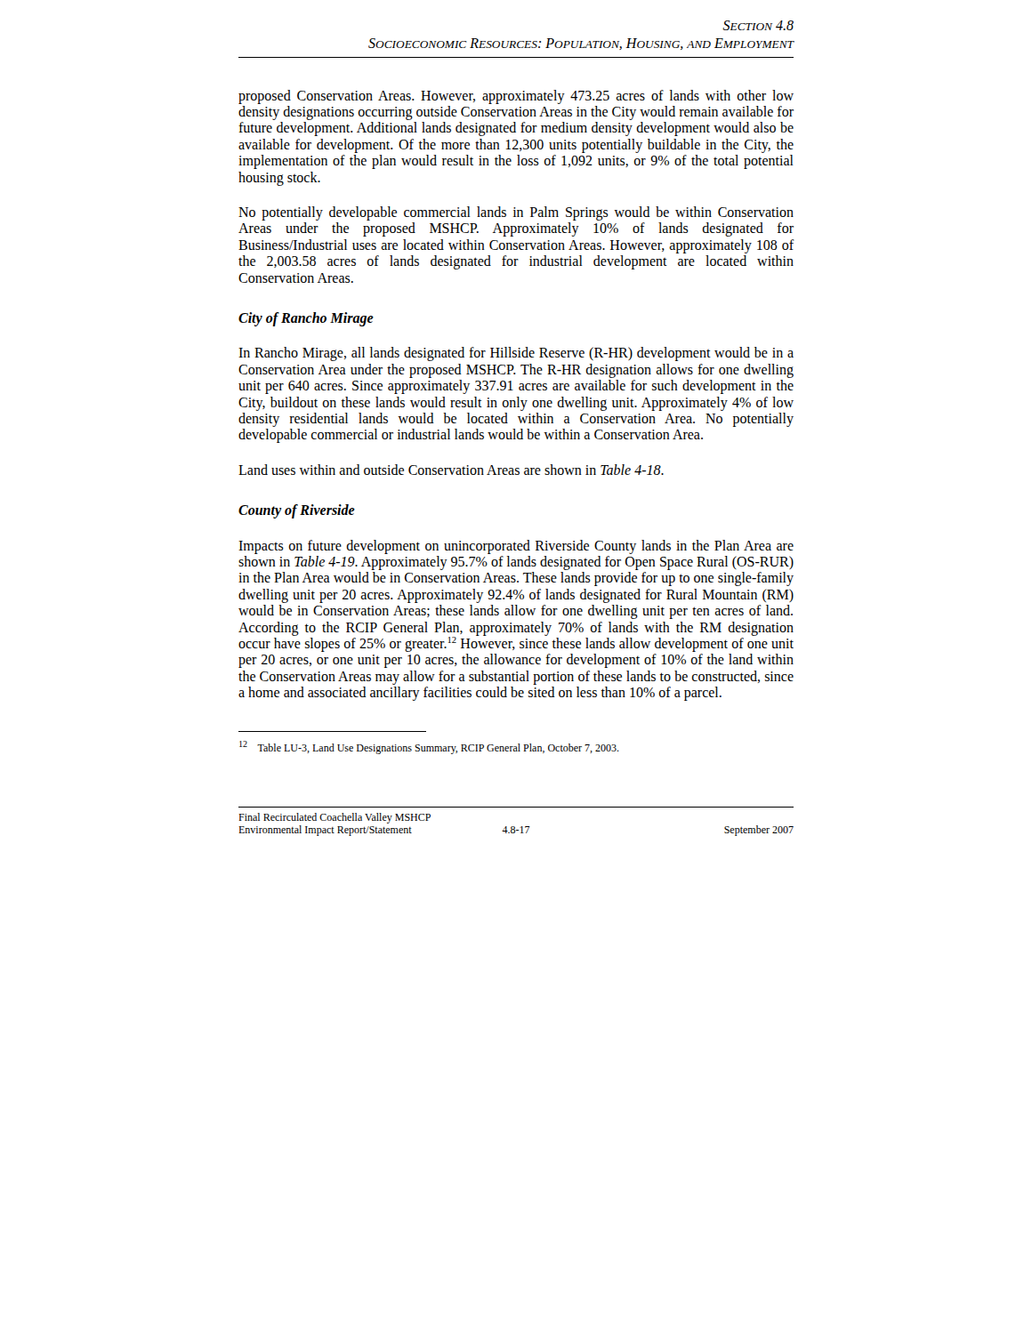SECTION 4.8 SOCIOECONOMIC RESOURCES: POPULATION, HOUSING, AND EMPLOYMENT
proposed Conservation Areas. However, approximately 473.25 acres of lands with other low density designations occurring outside Conservation Areas in the City would remain available for future development. Additional lands designated for medium density development would also be available for development. Of the more than 12,300 units potentially buildable in the City, the implementation of the plan would result in the loss of 1,092 units, or 9% of the total potential housing stock.
No potentially developable commercial lands in Palm Springs would be within Conservation Areas under the proposed MSHCP. Approximately 10% of lands designated for Business/Industrial uses are located within Conservation Areas. However, approximately 108 of the 2,003.58 acres of lands designated for industrial development are located within Conservation Areas.
City of Rancho Mirage
In Rancho Mirage, all lands designated for Hillside Reserve (R-HR) development would be in a Conservation Area under the proposed MSHCP. The R-HR designation allows for one dwelling unit per 640 acres. Since approximately 337.91 acres are available for such development in the City, buildout on these lands would result in only one dwelling unit. Approximately 4% of low density residential lands would be located within a Conservation Area. No potentially developable commercial or industrial lands would be within a Conservation Area.
Land uses within and outside Conservation Areas are shown in Table 4-18.
County of Riverside
Impacts on future development on unincorporated Riverside County lands in the Plan Area are shown in Table 4-19. Approximately 95.7% of lands designated for Open Space Rural (OS-RUR) in the Plan Area would be in Conservation Areas. These lands provide for up to one single-family dwelling unit per 20 acres. Approximately 92.4% of lands designated for Rural Mountain (RM) would be in Conservation Areas; these lands allow for one dwelling unit per ten acres of land. According to the RCIP General Plan, approximately 70% of lands with the RM designation occur have slopes of 25% or greater.12 However, since these lands allow development of one unit per 20 acres, or one unit per 10 acres, the allowance for development of 10% of the land within the Conservation Areas may allow for a substantial portion of these lands to be constructed, since a home and associated ancillary facilities could be sited on less than 10% of a parcel.
12 Table LU-3, Land Use Designations Summary, RCIP General Plan, October 7, 2003.
| Final Recirculated Coachella Valley MSHCP | | |
| Environmental Impact Report/Statement | 4.8-17 | September 2007 |